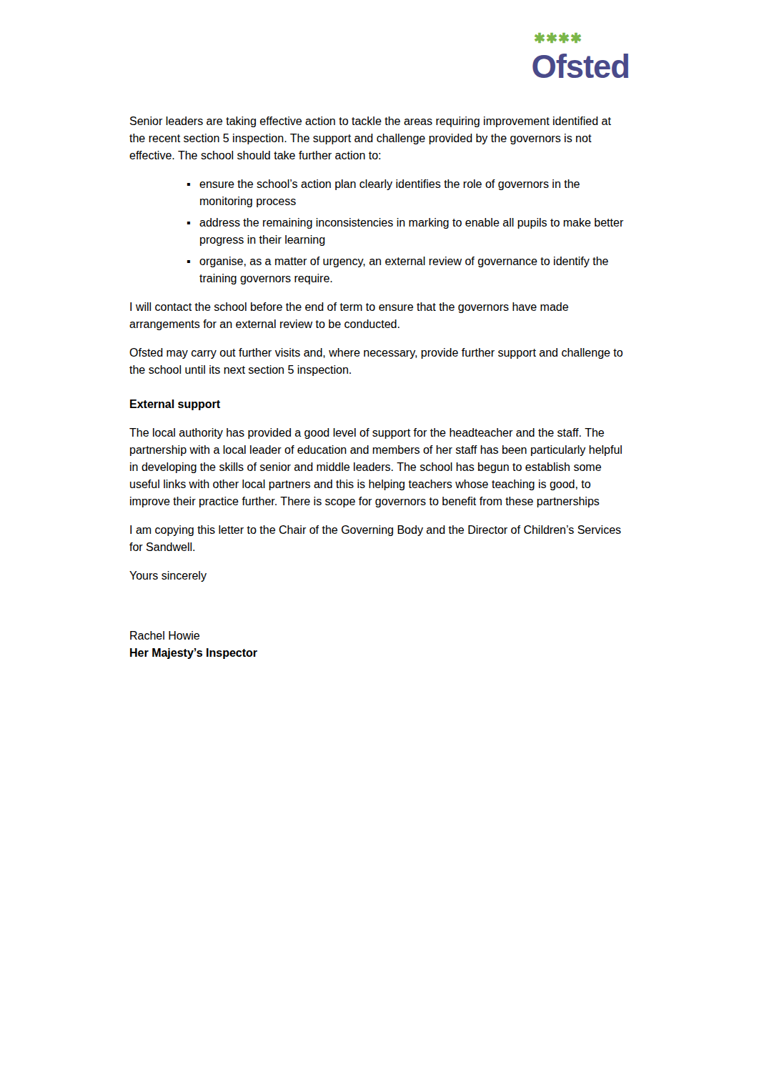✱✱✱✱Ofsted
Senior leaders are taking effective action to tackle the areas requiring improvement identified at the recent section 5 inspection. The support and challenge provided by the governors is not effective. The school should take further action to:
ensure the school’s action plan clearly identifies the role of governors in the monitoring process
address the remaining inconsistencies in marking to enable all pupils to make better progress in their learning
organise, as a matter of urgency, an external review of governance to identify the training governors require.
I will contact the school before the end of term to ensure that the governors have made arrangements for an external review to be conducted.
Ofsted may carry out further visits and, where necessary, provide further support and challenge to the school until its next section 5 inspection.
External support
The local authority has provided a good level of support for the headteacher and the staff. The partnership with a local leader of education and members of her staff has been particularly helpful in developing the skills of senior and middle leaders. The school has begun to establish some useful links with other local partners and this is helping teachers whose teaching is good, to improve their practice further. There is scope for governors to benefit from these partnerships
I am copying this letter to the Chair of the Governing Body and the Director of Children’s Services for Sandwell.
Yours sincerely
Rachel Howie
Her Majesty’s Inspector